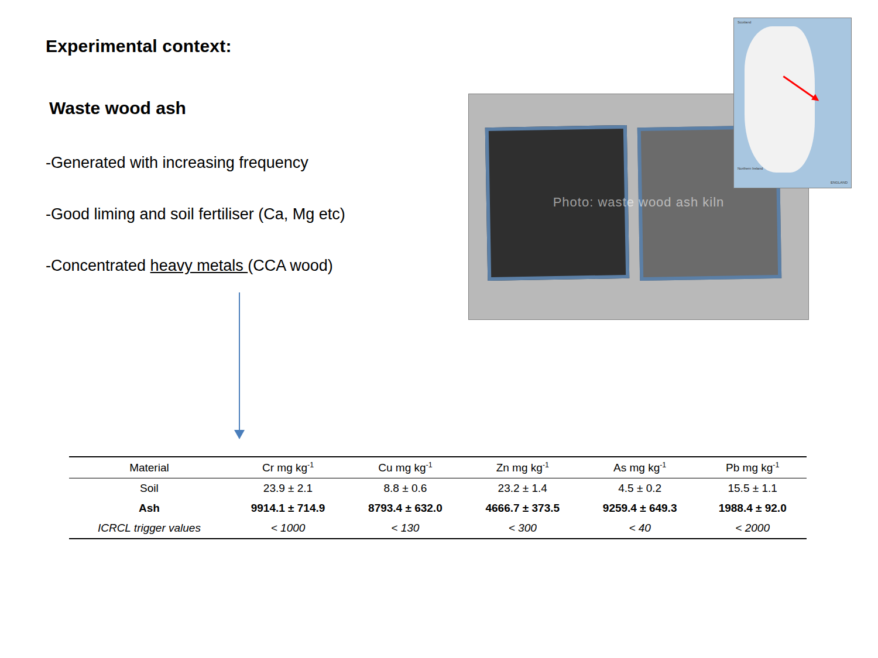Experimental context:
Waste wood ash
-Generated with increasing frequency
-Good liming and soil fertiliser (Ca, Mg etc)
-Concentrated heavy metals (CCA wood)
Photo: waste wood ash kiln
Scotland Northern Ireland ENGLAND
| Material | Cr mg kg -1 | Cu mg kg -1 | Zn mg kg -1 | As mg kg -1 | Pb mg kg -1 |
| --- | --- | --- | --- | --- | --- |
| Soil | 23.9 ± 2.1 | 8.8 ± 0.6 | 23.2 ± 1.4 | 4.5 ± 0.2 | 15.5 ± 1.1 |
| Ash | 9914.1 ± 714.9 | 8793.4 ± 632.0 | 4666.7 ± 373.5 | 9259.4 ± 649.3 | 1988.4 ± 92.0 |
| ICRCL trigger values | < 1000 | < 130 | < 300 | < 40 | < 2000 |